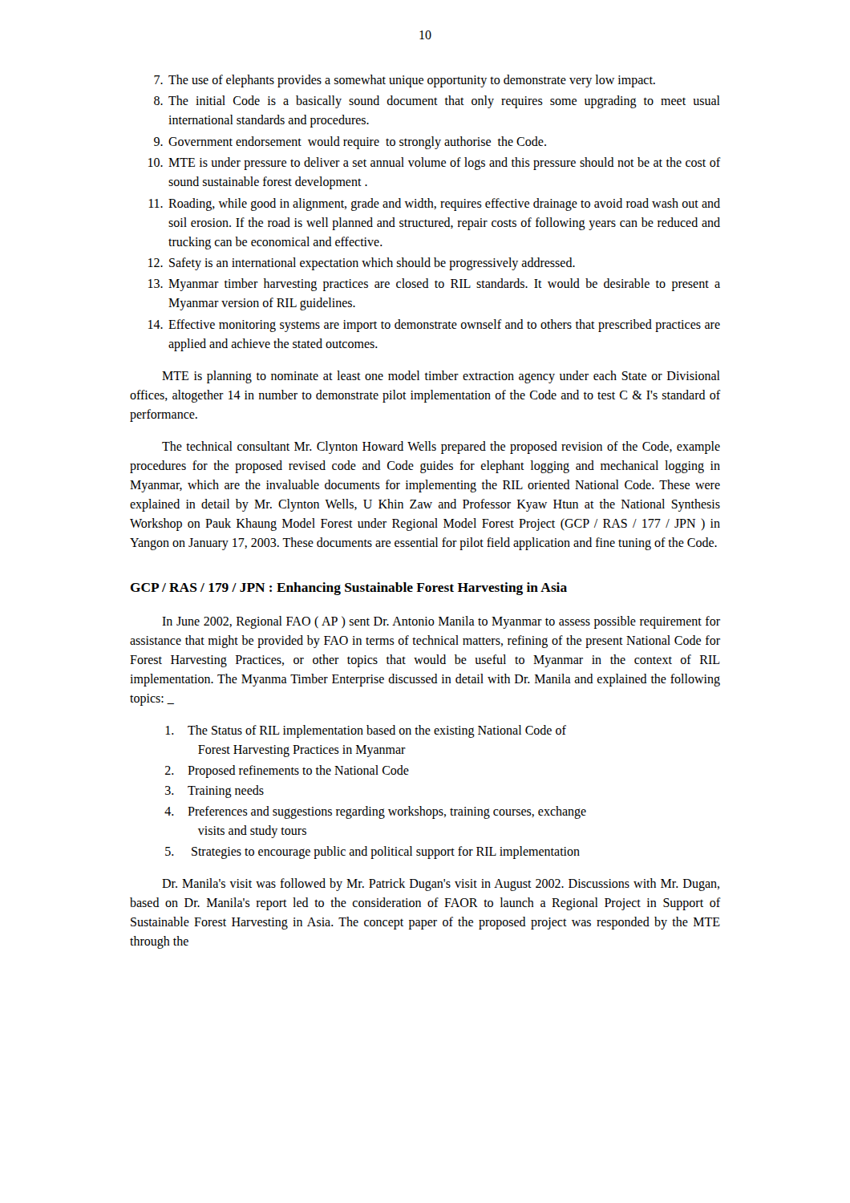10
7. The use of elephants provides a somewhat unique opportunity to demonstrate very low impact.
8. The initial Code is a basically sound document that only requires some upgrading to meet usual international standards and procedures.
9. Government endorsement would require to strongly authorise the Code.
10. MTE is under pressure to deliver a set annual volume of logs and this pressure should not be at the cost of sound sustainable forest development .
11. Roading, while good in alignment, grade and width, requires effective drainage to avoid road wash out and soil erosion. If the road is well planned and structured, repair costs of following years can be reduced and trucking can be economical and effective.
12. Safety is an international expectation which should be progressively addressed.
13. Myanmar timber harvesting practices are closed to RIL standards. It would be desirable to present a Myanmar version of RIL guidelines.
14. Effective monitoring systems are import to demonstrate ownself and to others that prescribed practices are applied and achieve the stated outcomes.
MTE is planning to nominate at least one model timber extraction agency under each State or Divisional offices, altogether 14 in number to demonstrate pilot implementation of the Code and to test C & I's standard of performance.
The technical consultant Mr. Clynton Howard Wells prepared the proposed revision of the Code, example procedures for the proposed revised code and Code guides for elephant logging and mechanical logging in Myanmar, which are the invaluable documents for implementing the RIL oriented National Code. These were explained in detail by Mr. Clynton Wells, U Khin Zaw and Professor Kyaw Htun at the National Synthesis Workshop on Pauk Khaung Model Forest under Regional Model Forest Project (GCP / RAS / 177 / JPN ) in Yangon on January 17, 2003. These documents are essential for pilot field application and fine tuning of the Code.
GCP / RAS / 179 / JPN : Enhancing Sustainable Forest Harvesting in Asia
In June 2002, Regional FAO ( AP ) sent Dr. Antonio Manila to Myanmar to assess possible requirement for assistance that might be provided by FAO in terms of technical matters, refining of the present National Code for Forest Harvesting Practices, or other topics that would be useful to Myanmar in the context of RIL implementation. The Myanma Timber Enterprise discussed in detail with Dr. Manila and explained the following topics: _
1. The Status of RIL implementation based on the existing National Code of
Forest Harvesting Practices in Myanmar
2. Proposed refinements to the National Code
3. Training needs
4. Preferences and suggestions regarding workshops, training courses, exchange
visits and study tours
5. Strategies to encourage public and political support for RIL implementation
Dr. Manila's visit was followed by Mr. Patrick Dugan's visit in August 2002. Discussions with Mr. Dugan, based on Dr. Manila's report led to the consideration of FAOR to launch a Regional Project in Support of Sustainable Forest Harvesting in Asia. The concept paper of the proposed project was responded by the MTE through the